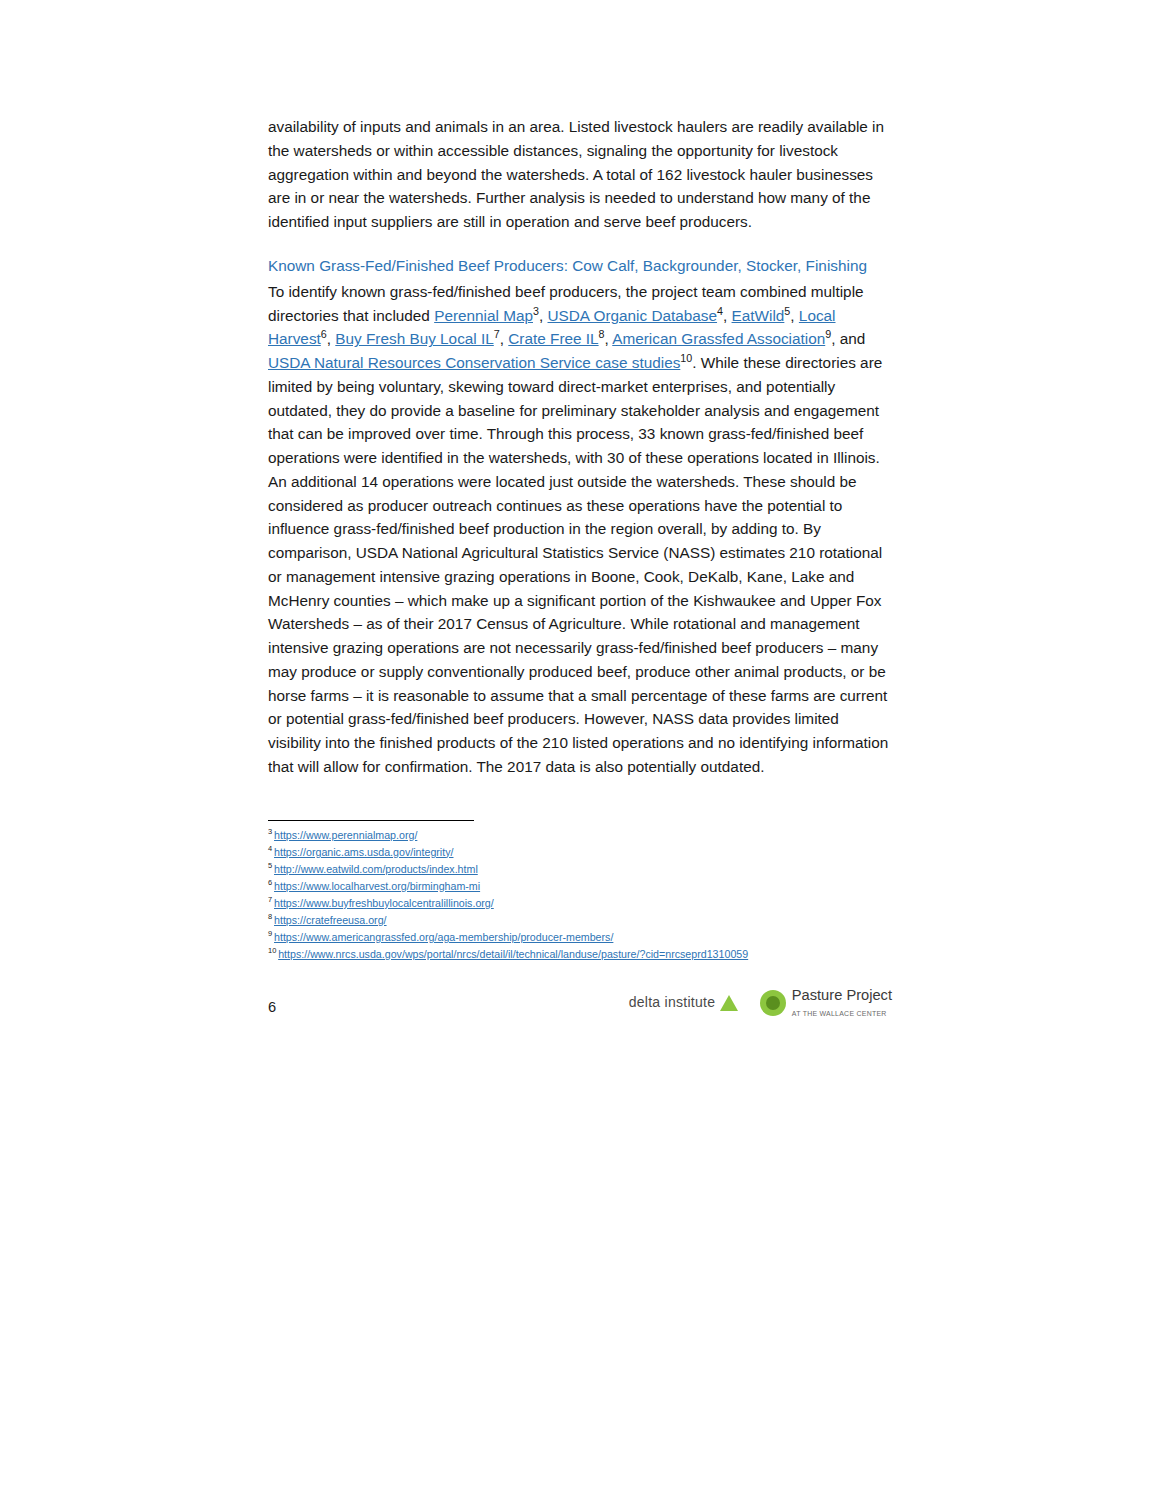availability of inputs and animals in an area. Listed livestock haulers are readily available in the watersheds or within accessible distances, signaling the opportunity for livestock aggregation within and beyond the watersheds. A total of 162 livestock hauler businesses are in or near the watersheds. Further analysis is needed to understand how many of the identified input suppliers are still in operation and serve beef producers.
Known Grass-Fed/Finished Beef Producers: Cow Calf, Backgrounder, Stocker, Finishing
To identify known grass-fed/finished beef producers, the project team combined multiple directories that included Perennial Map3, USDA Organic Database4, EatWild5, Local Harvest6, Buy Fresh Buy Local IL7, Crate Free IL8, American Grassfed Association9, and USDA Natural Resources Conservation Service case studies10. While these directories are limited by being voluntary, skewing toward direct-market enterprises, and potentially outdated, they do provide a baseline for preliminary stakeholder analysis and engagement that can be improved over time. Through this process, 33 known grass-fed/finished beef operations were identified in the watersheds, with 30 of these operations located in Illinois. An additional 14 operations were located just outside the watersheds. These should be considered as producer outreach continues as these operations have the potential to influence grass-fed/finished beef production in the region overall, by adding to. By comparison, USDA National Agricultural Statistics Service (NASS) estimates 210 rotational or management intensive grazing operations in Boone, Cook, DeKalb, Kane, Lake and McHenry counties – which make up a significant portion of the Kishwaukee and Upper Fox Watersheds – as of their 2017 Census of Agriculture. While rotational and management intensive grazing operations are not necessarily grass-fed/finished beef producers – many may produce or supply conventionally produced beef, produce other animal products, or be horse farms – it is reasonable to assume that a small percentage of these farms are current or potential grass-fed/finished beef producers. However, NASS data provides limited visibility into the finished products of the 210 listed operations and no identifying information that will allow for confirmation. The 2017 data is also potentially outdated.
3https://www.perennialmap.org/
4https://organic.ams.usda.gov/integrity/
5http://www.eatwild.com/products/index.html
6https://www.localharvest.org/birmingham-mi
7https://www.buyfreshbuylocalcentralillinois.org/
8https://cratefreeusa.org/
9https://www.americangrassfed.org/aga-membership/producer-members/
10https://www.nrcs.usda.gov/wps/portal/nrcs/detail/il/technical/landuse/pasture/?cid=nrcseprd1310059
6
delta institute
Pasture Project
AT THE WALLACE CENTER